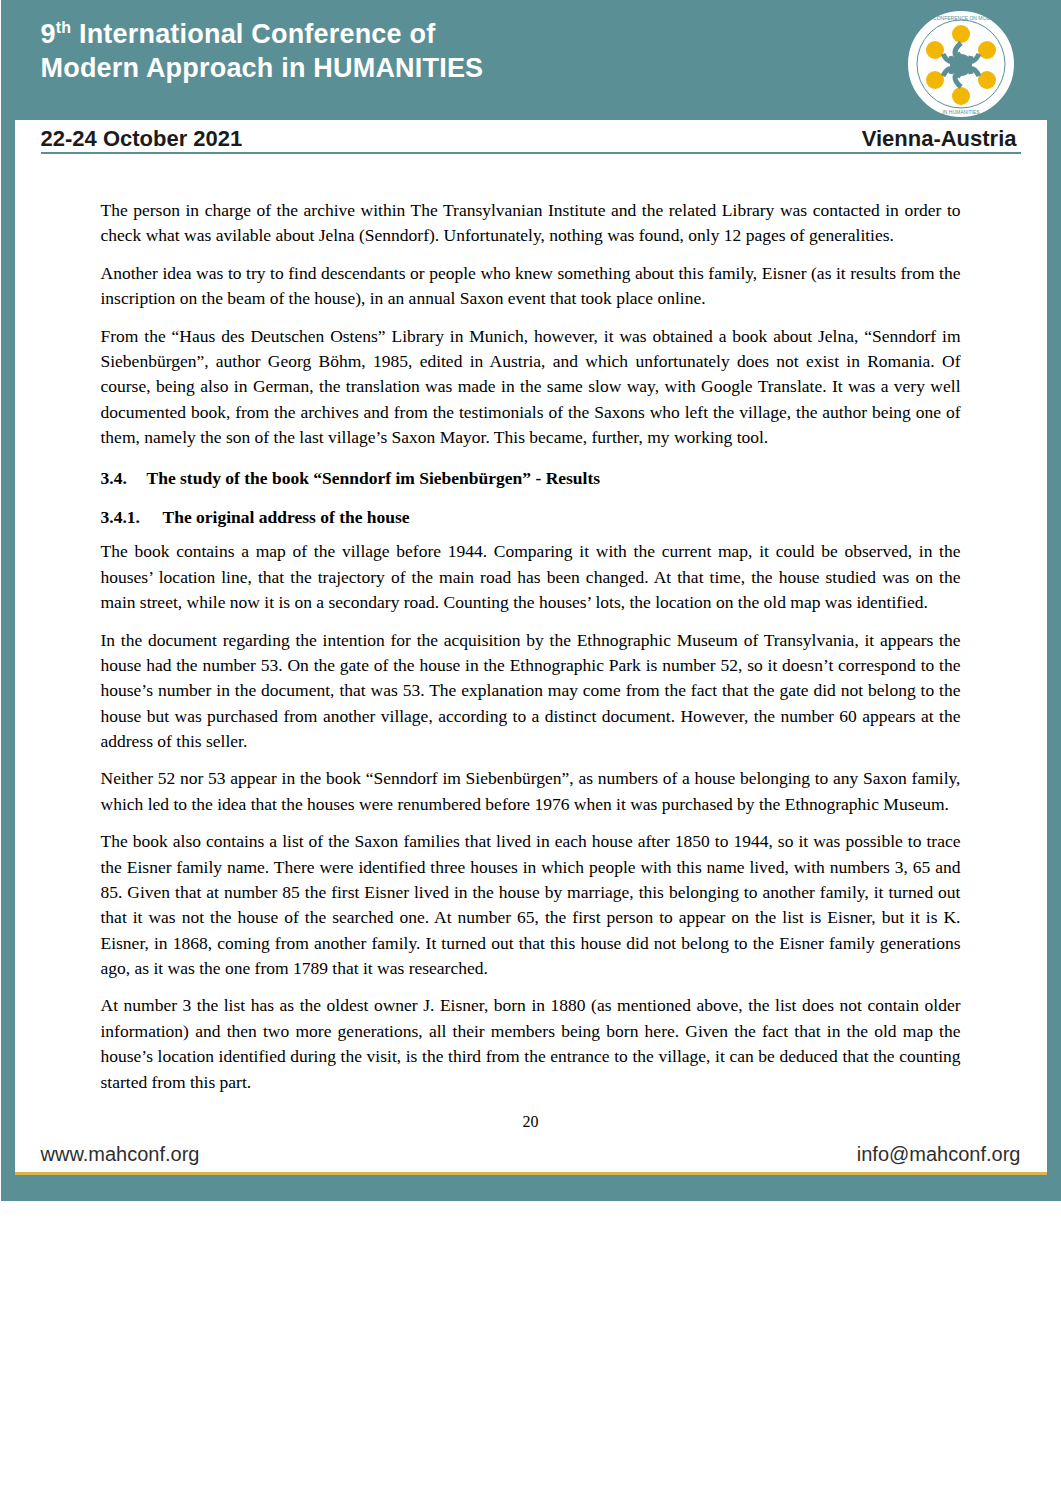9th International Conference of
Modern Approach in HUMANITIES
INTERNATIONAL CONFERENCE ON MODERN APPROACH IN HUMANITIES
22-24 October 2021
Vienna-Austria
The person in charge of the archive within The Transylvanian Institute and the related Library was contacted in order to check what was avilable about Jelna (Senndorf). Unfortunately, nothing was found, only 12 pages of generalities.
Another idea was to try to find descendants or people who knew something about this family, Eisner (as it results from the inscription on the beam of the house), in an annual Saxon event that took place online.
From the “Haus des Deutschen Ostens” Library in Munich, however, it was obtained a book about Jelna, “Senndorf im Siebenbürgen”, author Georg Böhm, 1985, edited in Austria, and which unfortunately does not exist in Romania. Of course, being also in German, the translation was made in the same slow way, with Google Translate. It was a very well documented book, from the archives and from the testimonials of the Saxons who left the village, the author being one of them, namely the son of the last village’s Saxon Mayor. This became, further, my working tool.
3.4. The study of the book “Senndorf im Siebenbürgen” - Results
3.4.1. The original address of the house
The book contains a map of the village before 1944. Comparing it with the current map, it could be observed, in the houses’ location line, that the trajectory of the main road has been changed. At that time, the house studied was on the main street, while now it is on a secondary road. Counting the houses’ lots, the location on the old map was identified.
In the document regarding the intention for the acquisition by the Ethnographic Museum of Transylvania, it appears the house had the number 53. On the gate of the house in the Ethnographic Park is number 52, so it doesn’t correspond to the house’s number in the document, that was 53. The explanation may come from the fact that the gate did not belong to the house but was purchased from another village, according to a distinct document. However, the number 60 appears at the address of this seller.
Neither 52 nor 53 appear in the book “Senndorf im Siebenbürgen”, as numbers of a house belonging to any Saxon family, which led to the idea that the houses were renumbered before 1976 when it was purchased by the Ethnographic Museum.
The book also contains a list of the Saxon families that lived in each house after 1850 to 1944, so it was possible to trace the Eisner family name. There were identified three houses in which people with this name lived, with numbers 3, 65 and 85. Given that at number 85 the first Eisner lived in the house by marriage, this belonging to another family, it turned out that it was not the house of the searched one. At number 65, the first person to appear on the list is Eisner, but it is K. Eisner, in 1868, coming from another family. It turned out that this house did not belong to the Eisner family generations ago, as it was the one from 1789 that it was researched.
At number 3 the list has as the oldest owner J. Eisner, born in 1880 (as mentioned above, the list does not contain older information) and then two more generations, all their members being born here. Given the fact that in the old map the house’s location identified during the visit, is the third from the entrance to the village, it can be deduced that the counting started from this part.
20
www.mahconf.org
info@mahconf.org